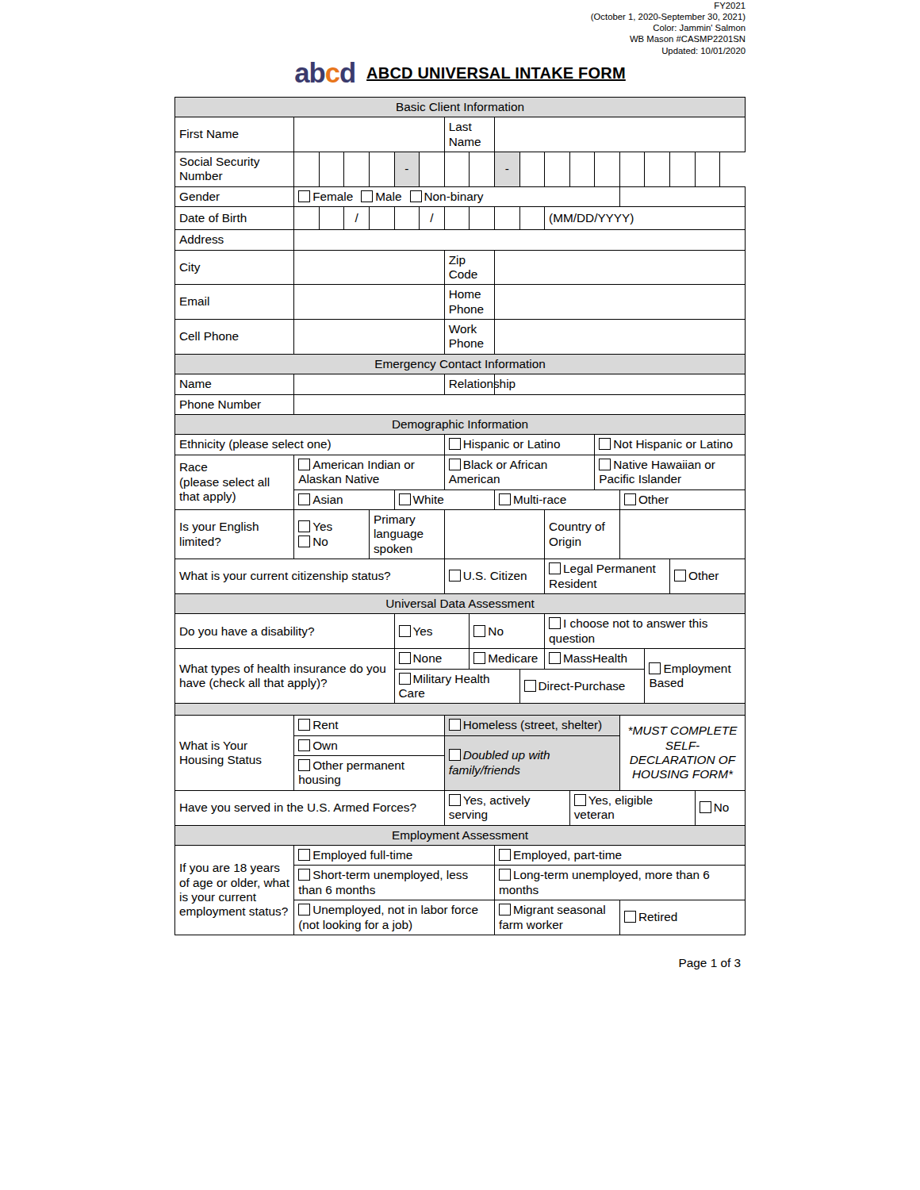FY2021
(October 1, 2020-September 30, 2021)
Color: Jammin' Salmon
WB Mason #CASMP2201SN
Updated: 10/01/2020
abcd
ABCD UNIVERSAL INTAKE FORM
| Basic Client Information |
| First Name | | Last Name | |
| Social Security Number | | | | | - | | | | - | | | | | | | | |
| Gender | Female Male Non-binary | |
| Date of Birth | | | / | | | / | | | | | (MM/DD/YYYY) |
| Address | |
| City | | Zip Code | |
| Email | | Home Phone | |
| Cell Phone | | Work Phone | |
| Emergency Contact Information |
| Name | | Relationship | |
| Phone Number | |
| Demographic Information |
| Ethnicity (please select one) | Hispanic or Latino | Not Hispanic or Latino |
| Race (please select all that apply) | American Indian or Alaskan Native | Black or African American | Native Hawaiian or Pacific Islander |
| Asian | White | Multi-race | Other |
| Is your English limited? | Yes No | Primary language spoken | | Country of Origin | |
| What is your current citizenship status? | U.S. Citizen | Legal Permanent Resident | Other |
| Universal Data Assessment |
| Do you have a disability? | Yes | No | I choose not to answer this question |
| What types of health insurance do you have (check all that apply)? | None | Medicare | MassHealth | Employment Based |
| Military Health Care | Direct-Purchase |
| What is Your Housing Status | Rent | Homeless (street, shelter) | *MUST COMPLETE SELF-DECLARATION OF HOUSING FORM* |
| Own | Doubled up with family/friends |
| Other permanent housing |
| Have you served in the U.S. Armed Forces? | Yes, actively serving | Yes, eligible veteran | No |
| Employment Assessment |
| If you are 18 years of age or older, what is your current employment status? | Employed full-time | Employed, part-time |
| Short-term unemployed, less than 6 months | Long-term unemployed, more than 6 months |
| Unemployed, not in labor force (not looking for a job) | Migrant seasonal farm worker | Retired |
Page 1 of 3